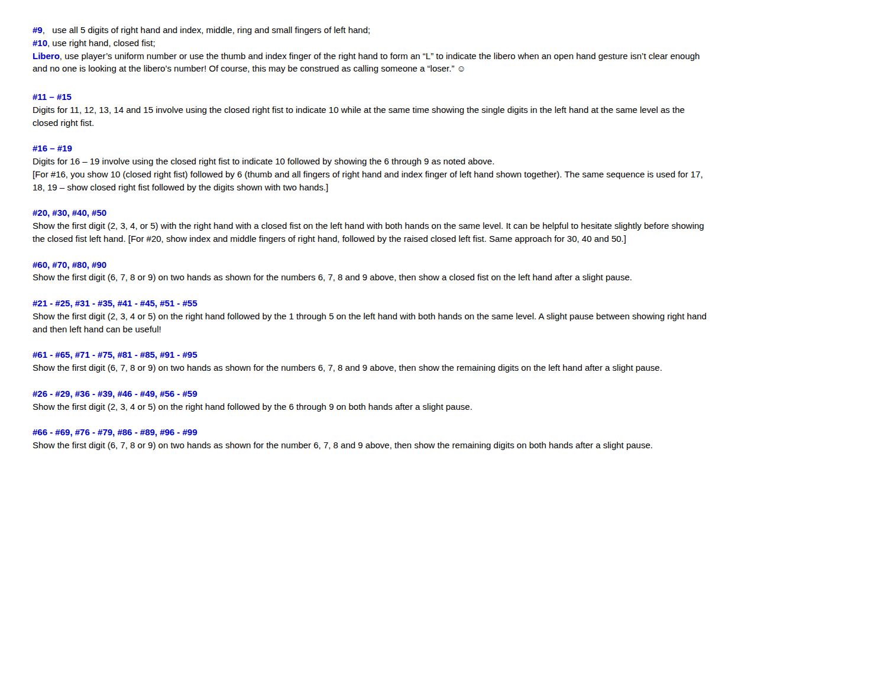#9, use all 5 digits of right hand and index, middle, ring and small fingers of left hand;
#10, use right hand, closed fist;
Libero, use player’s uniform number or use the thumb and index finger of the right hand to form an “L” to indicate the libero when an open hand gesture isn’t clear enough and no one is looking at the libero’s number! Of course, this may be construed as calling someone a “loser.” ☺
#11 – #15
Digits for 11, 12, 13, 14 and 15 involve using the closed right fist to indicate 10 while at the same time showing the single digits in the left hand at the same level as the closed right fist.
#16 – #19
Digits for 16 – 19 involve using the closed right fist to indicate 10 followed by showing the 6 through 9 as noted above.
[For #16, you show 10 (closed right fist) followed by 6 (thumb and all fingers of right hand and index finger of left hand shown together). The same sequence is used for 17, 18, 19 – show closed right fist followed by the digits shown with two hands.]
#20, #30, #40, #50
Show the first digit (2, 3, 4, or 5) with the right hand with a closed fist on the left hand with both hands on the same level. It can be helpful to hesitate slightly before showing the closed fist left hand. [For #20, show index and middle fingers of right hand, followed by the raised closed left fist. Same approach for 30, 40 and 50.]
#60, #70, #80, #90
Show the first digit (6, 7, 8 or 9) on two hands as shown for the numbers 6, 7, 8 and 9 above, then show a closed fist on the left hand after a slight pause.
#21 - #25, #31 - #35, #41 - #45, #51 - #55
Show the first digit (2, 3, 4 or 5) on the right hand followed by the 1 through 5 on the left hand with both hands on the same level. A slight pause between showing right hand and then left hand can be useful!
#61 - #65, #71 - #75, #81 - #85, #91 - #95
Show the first digit (6, 7, 8 or 9) on two hands as shown for the numbers 6, 7, 8 and 9 above, then show the remaining digits on the left hand after a slight pause.
#26 - #29, #36 - #39, #46 - #49, #56 - #59
Show the first digit (2, 3, 4 or 5) on the right hand followed by the 6 through 9 on both hands after a slight pause.
#66 - #69, #76 - #79, #86 - #89, #96 - #99
Show the first digit (6, 7, 8 or 9) on two hands as shown for the number 6, 7, 8 and 9 above, then show the remaining digits on both hands after a slight pause.